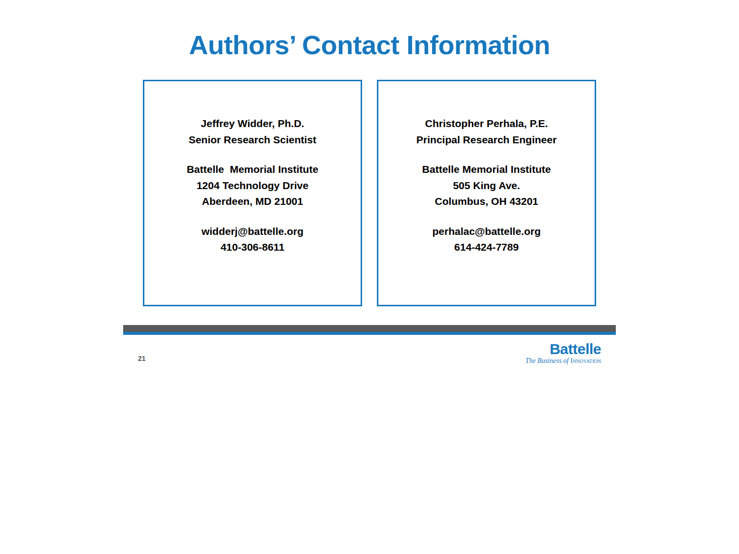Authors’ Contact Information
Jeffrey Widder, Ph.D.
Senior Research Scientist
Battelle Memorial Institute
1204 Technology Drive
Aberdeen, MD 21001
widderj@battelle.org
410-306-8611
Christopher Perhala, P.E.
Principal Research Engineer
Battelle Memorial Institute
505 King Ave.
Columbus, OH 43201
perhalac@battelle.org
614-424-7789
21
Battelle
The Business of Innovation